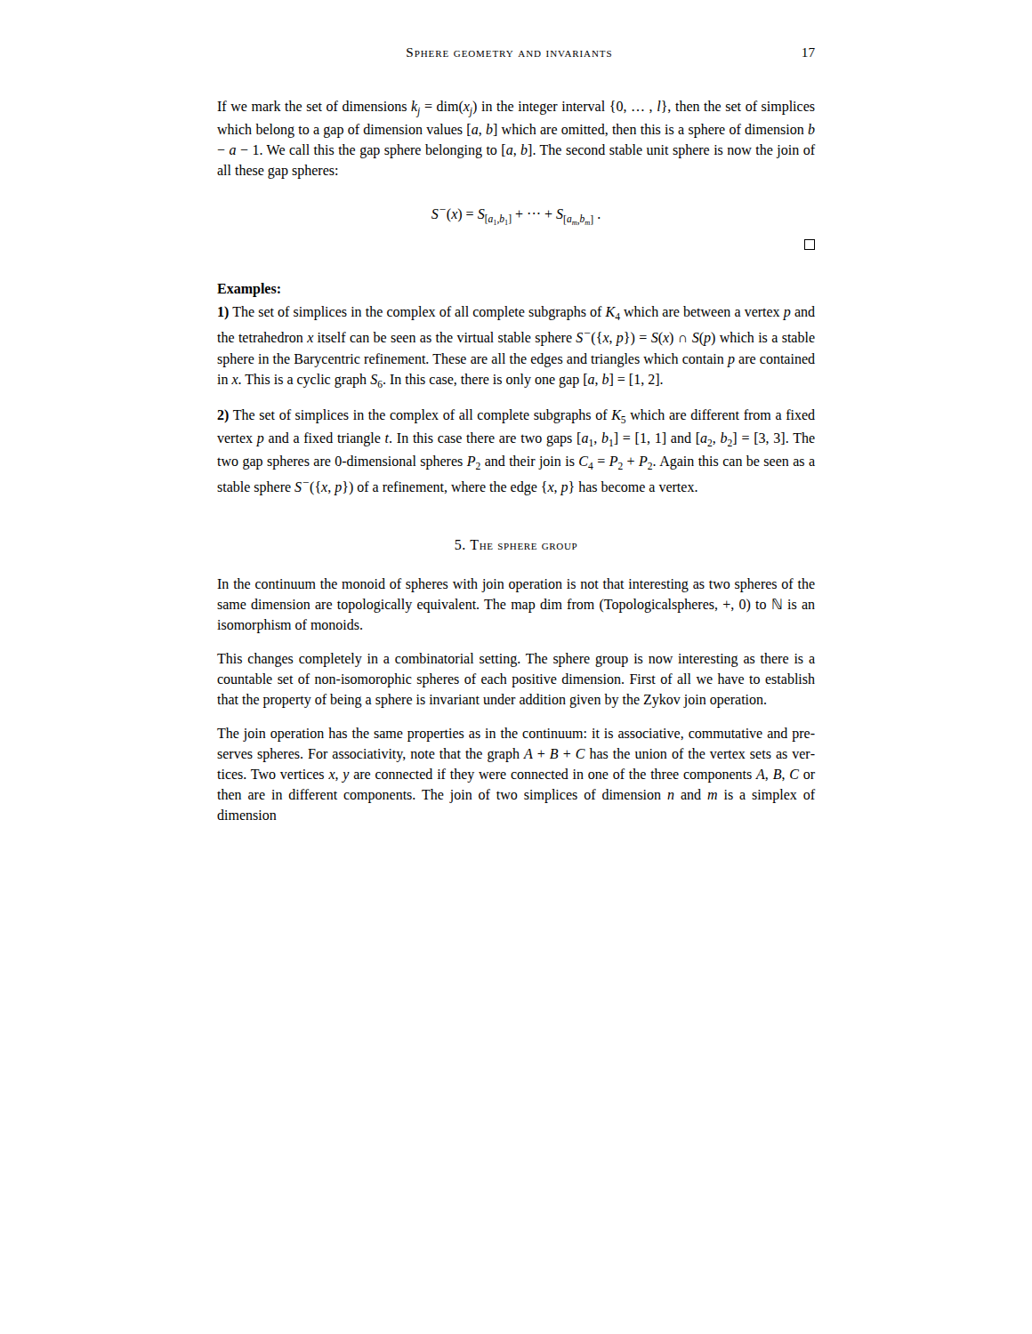Sphere geometry and invariants 17
If we mark the set of dimensions kj = dim(xj) in the integer interval {0, … , l}, then the set of simplices which belong to a gap of dimension values [a, b] which are omitted, then this is a sphere of dimension b − a − 1. We call this the gap sphere belonging to [a, b]. The second stable unit sphere is now the join of all these gap spheres:
S−(x) = S[a1,b1] + ··· + S[am,bm] .
Examples:
1) The set of simplices in the complex of all complete subgraphs of K4 which are between a vertex p and the tetrahedron x itself can be seen as the virtual stable sphere S−({x, p}) = S(x) ∩ S(p) which is a stable sphere in the Barycentric refinement. These are all the edges and triangles which contain p are contained in x. This is a cyclic graph S6. In this case, there is only one gap [a, b] = [1, 2].
2) The set of simplices in the complex of all complete subgraphs of K5 which are different from a fixed vertex p and a fixed triangle t. In this case there are two gaps [a1, b1] = [1, 1] and [a2, b2] = [3, 3]. The two gap spheres are 0-dimensional spheres P2 and their join is C4 = P2 + P2. Again this can be seen as a stable sphere S−({x, p}) of a refinement, where the edge {x, p} has become a vertex.
5. The sphere group
In the continuum the monoid of spheres with join operation is not that interesting as two spheres of the same dimension are topologically equivalent. The map dim from (Topologicalspheres, +, 0) to ℕ is an isomorphism of monoids.
This changes completely in a combinatorial setting. The sphere group is now interesting as there is a countable set of non-isomorophic spheres of each positive dimension. First of all we have to establish that the property of being a sphere is invariant under addition given by the Zykov join operation.
The join operation has the same properties as in the continuum: it is associative, commutative and preserves spheres. For associativity, note that the graph A + B + C has the union of the vertex sets as vertices. Two vertices x, y are connected if they were connected in one of the three components A, B, C or then are in different components. The join of two simplices of dimension n and m is a simplex of dimension